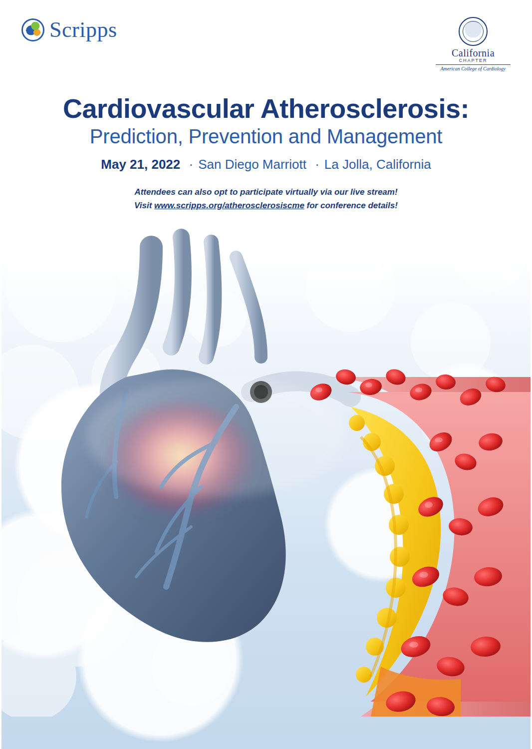Scripps
California
Chapter
American College of Cardiology
Cardiovascular Atherosclerosis:
Prediction, Prevention and Management
May 21, 2022 ·San Diego Marriott ·La Jolla, California
Attendees can also opt to participate virtually via our live stream!
Visit www.scripps.org/atherosclerosiscme for conference details!